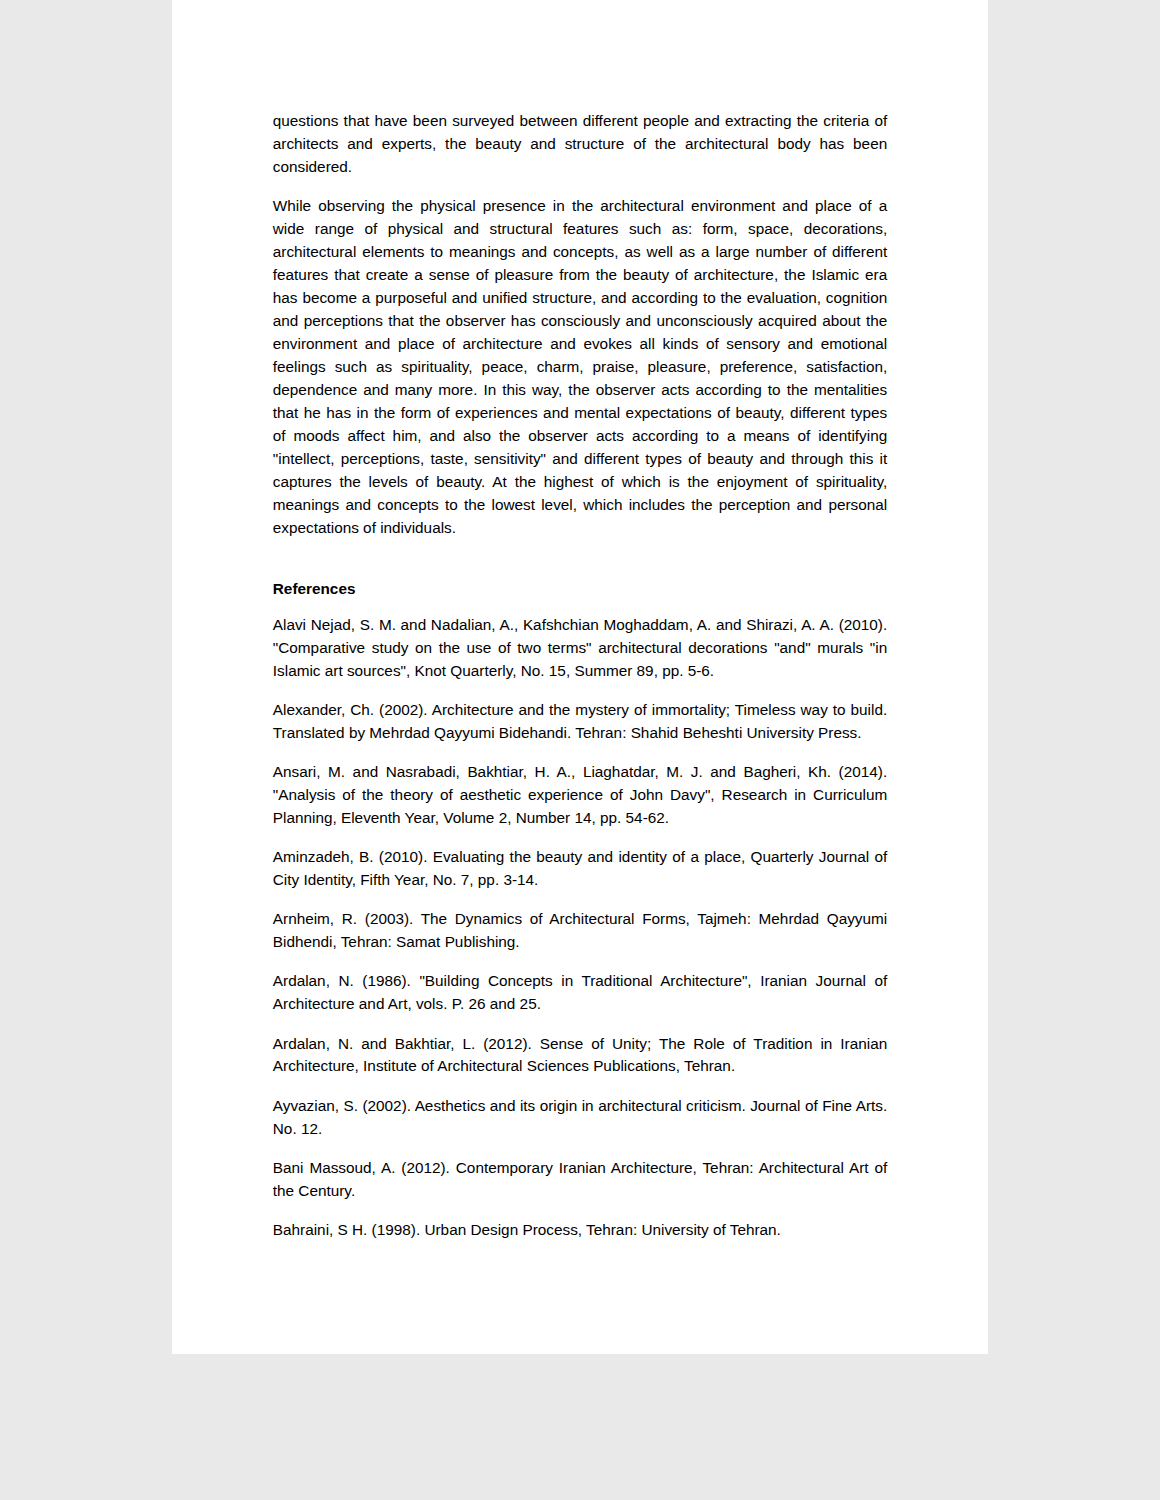questions that have been surveyed between different people and extracting the criteria of architects and experts, the beauty and structure of the architectural body has been considered.
While observing the physical presence in the architectural environment and place of a wide range of physical and structural features such as: form, space, decorations, architectural elements to meanings and concepts, as well as a large number of different features that create a sense of pleasure from the beauty of architecture, the Islamic era has become a purposeful and unified structure, and according to the evaluation, cognition and perceptions that the observer has consciously and unconsciously acquired about the environment and place of architecture and evokes all kinds of sensory and emotional feelings such as spirituality, peace, charm, praise, pleasure, preference, satisfaction, dependence and many more. In this way, the observer acts according to the mentalities that he has in the form of experiences and mental expectations of beauty, different types of moods affect him, and also the observer acts according to a means of identifying "intellect, perceptions, taste, sensitivity" and different types of beauty and through this it captures the levels of beauty. At the highest of which is the enjoyment of spirituality, meanings and concepts to the lowest level, which includes the perception and personal expectations of individuals.
References
Alavi Nejad, S. M. and Nadalian, A., Kafshchian Moghaddam, A. and Shirazi, A. A. (2010). "Comparative study on the use of two terms" architectural decorations "and" murals "in Islamic art sources", Knot Quarterly, No. 15, Summer 89, pp. 5-6.
Alexander, Ch. (2002). Architecture and the mystery of immortality; Timeless way to build. Translated by Mehrdad Qayyumi Bidehandi. Tehran: Shahid Beheshti University Press.
Ansari, M. and Nasrabadi, Bakhtiar, H. A., Liaghatdar, M. J. and Bagheri, Kh. (2014). "Analysis of the theory of aesthetic experience of John Davy", Research in Curriculum Planning, Eleventh Year, Volume 2, Number 14, pp. 54-62.
Aminzadeh, B. (2010). Evaluating the beauty and identity of a place, Quarterly Journal of City Identity, Fifth Year, No. 7, pp. 3-14.
Arnheim, R. (2003). The Dynamics of Architectural Forms, Tajmeh: Mehrdad Qayyumi Bidhendi, Tehran: Samat Publishing.
Ardalan, N. (1986). "Building Concepts in Traditional Architecture", Iranian Journal of Architecture and Art, vols. P. 26 and 25.
Ardalan, N. and Bakhtiar, L. (2012). Sense of Unity; The Role of Tradition in Iranian Architecture, Institute of Architectural Sciences Publications, Tehran.
Ayvazian, S. (2002). Aesthetics and its origin in architectural criticism. Journal of Fine Arts. No. 12.
Bani Massoud, A. (2012). Contemporary Iranian Architecture, Tehran: Architectural Art of the Century.
Bahraini, S H. (1998). Urban Design Process, Tehran: University of Tehran.